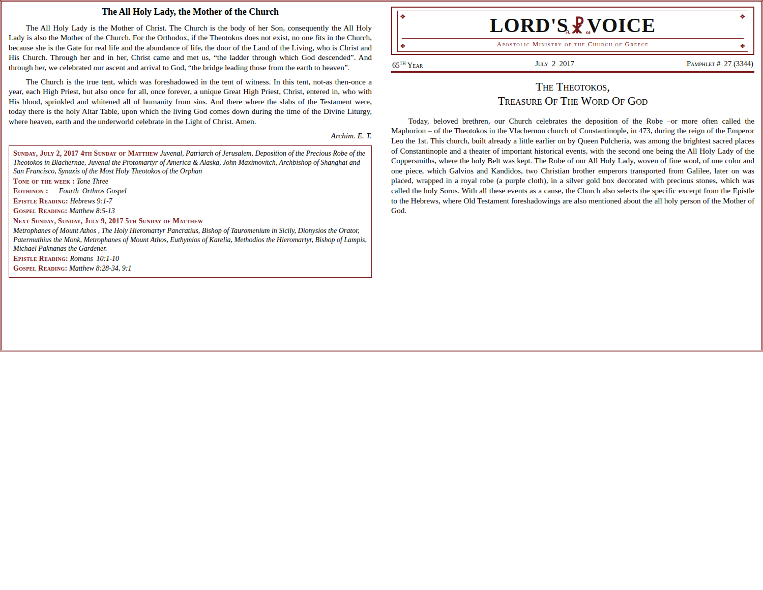The All Holy Lady, the Mother of the Church
The All Holy Lady is the Mother of Christ. The Church is the body of her Son, consequently the All Holy Lady is also the Mother of the Church. For the Orthodox, if the Theotokos does not exist, no one fits in the Church, because she is the Gate for real life and the abundance of life, the door of the Land of the Living, who is Christ and His Church. Through her and in her, Christ came and met us, “the ladder through which God descended”. And through her, we celebrated our ascent and arrival to God, “the bridge leading those from the earth to heaven”.
The Church is the true tent, which was foreshadowed in the tent of witness. In this tent, not-as then-once a year, each High Priest, but also once for all, once forever, a unique Great High Priest, Christ, entered in, who with His blood, sprinkled and whitened all of humanity from sins. And there where the slabs of the Testament were, today there is the holy Altar Table, upon which the living God comes down during the time of the Divine Liturgy, where heaven, earth and the underworld celebrate in the Light of Christ. Amen.
Archim. E. T.
Sunday, July 2, 2017 4th Sunday of Matthew Juvenal, Patriarch of Jerusalem, Deposition of the Precious Robe of the Theotokos in Blachernae, Juvenal the Protomartyr of America & Alaska, John Maximovitch, Archbishop of Shanghai and San Francisco, Synaxis of the Most Holy Theotokos of the Orphan
Tone of the week : Tone Three
Eothinon : Fourth Orthros Gospel
Epistle Reading: Hebrews 9:1-7
Gospel Reading: Matthew 8:5-13
Next Sunday, Sunday, July 9, 2017 5th Sunday of Matthew
Metrophanes of Mount Athos , The Holy Hieromartyr Pancratius, Bishop of Tauromenium in Sicily, Dionysios the Orator, Patermuthius the Monk, Metrophanes of Mount Athos, Euthymios of Karelia, Methodios the Hieromartyr, Bishop of Lampis, Michael Paknanas the Gardener.
Epistle Reading: Romans 10:1-10
Gospel Reading: Matthew 8:28-34, 9:1
❖ ❖ ❖ ❖
LORD'S☧Aω VOICE
Apostolic Ministry of the Church of Greece
65th Year July 2 2017 Pamphlet # 27 (3344)
The Theotokos,
Treasure Of The Word Of God
Today, beloved brethren, our Church celebrates the deposition of the Robe –or more often called the Maphorion – of the Theotokos in the Vlachernon church of Constantinople, in 473, during the reign of the Emperor Leo the 1st. This church, built already a little earlier on by Queen Pulcheria, was among the brightest sacred places of Constantinople and a theater of important historical events, with the second one being the All Holy Lady of the Coppersmiths, where the holy Belt was kept. The Robe of our All Holy Lady, woven of fine wool, of one color and one piece, which Galvios and Kandidos, two Christian brother emperors transported from Galilee, later on was placed, wrapped in a royal robe (a purple cloth), in a silver gold box decorated with precious stones, which was called the holy Soros. With all these events as a cause, the Church also selects the specific excerpt from the Epistle to the Hebrews, where Old Testament foreshadowings are also mentioned about the all holy person of the Mother of God.